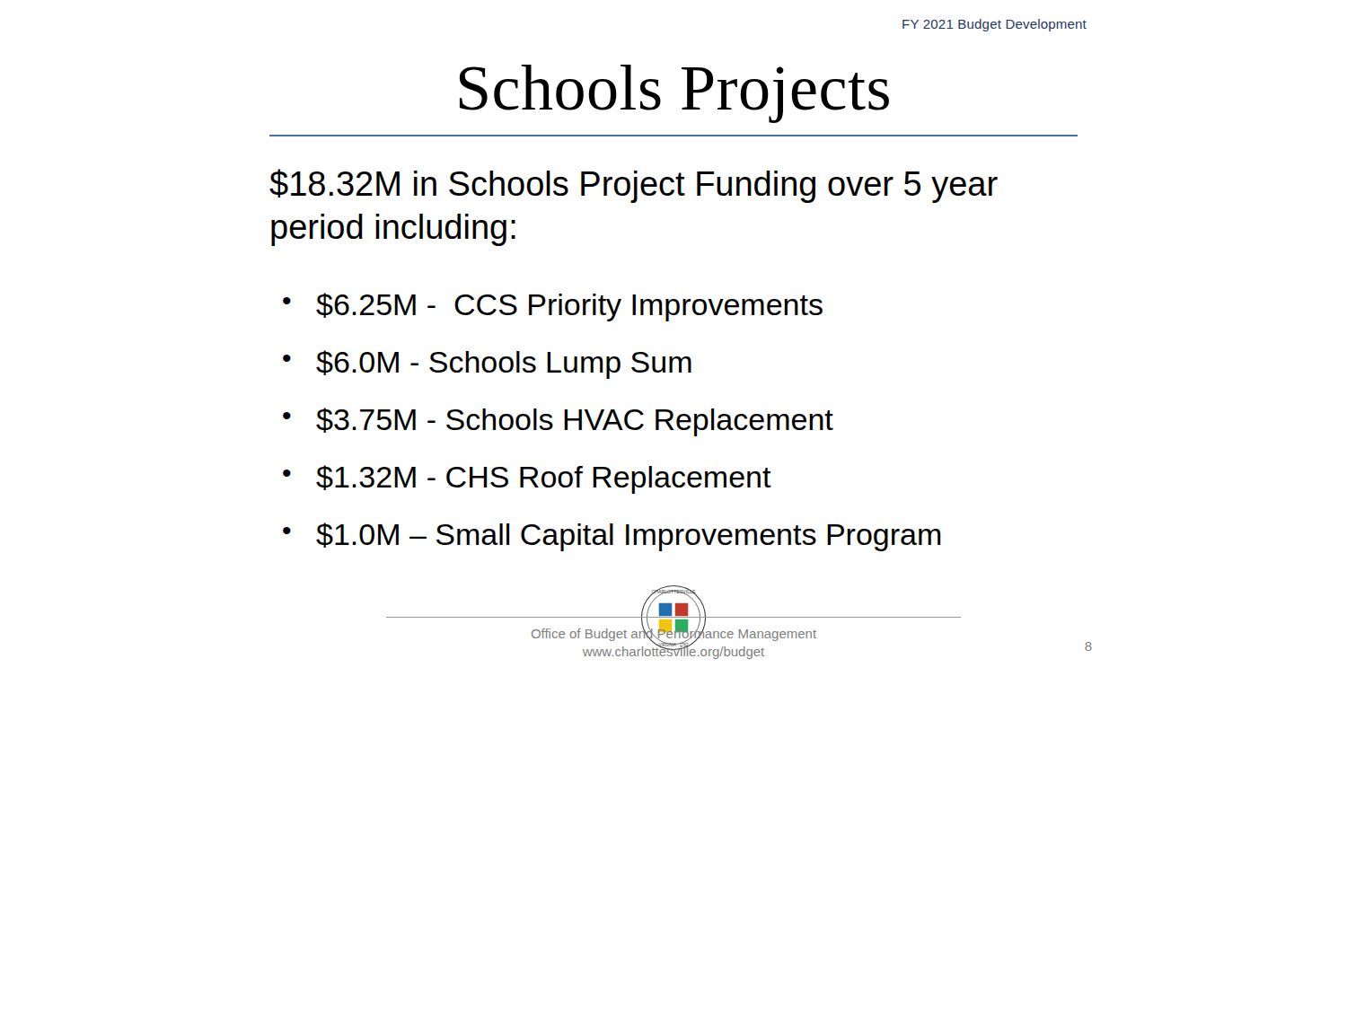FY 2021 Budget Development
Schools Projects
$18.32M in Schools Project Funding over 5 year period including:
$6.25M - CCS Priority Improvements
$6.0M - Schools Lump Sum
$3.75M - Schools HVAC Replacement
$1.32M - CHS Roof Replacement
$1.0M – Small Capital Improvements Program
CHARLOTTESVILLE VIRGINIA · 1762
Office of Budget and Performance Management
www.charlottesville.org/budget
8